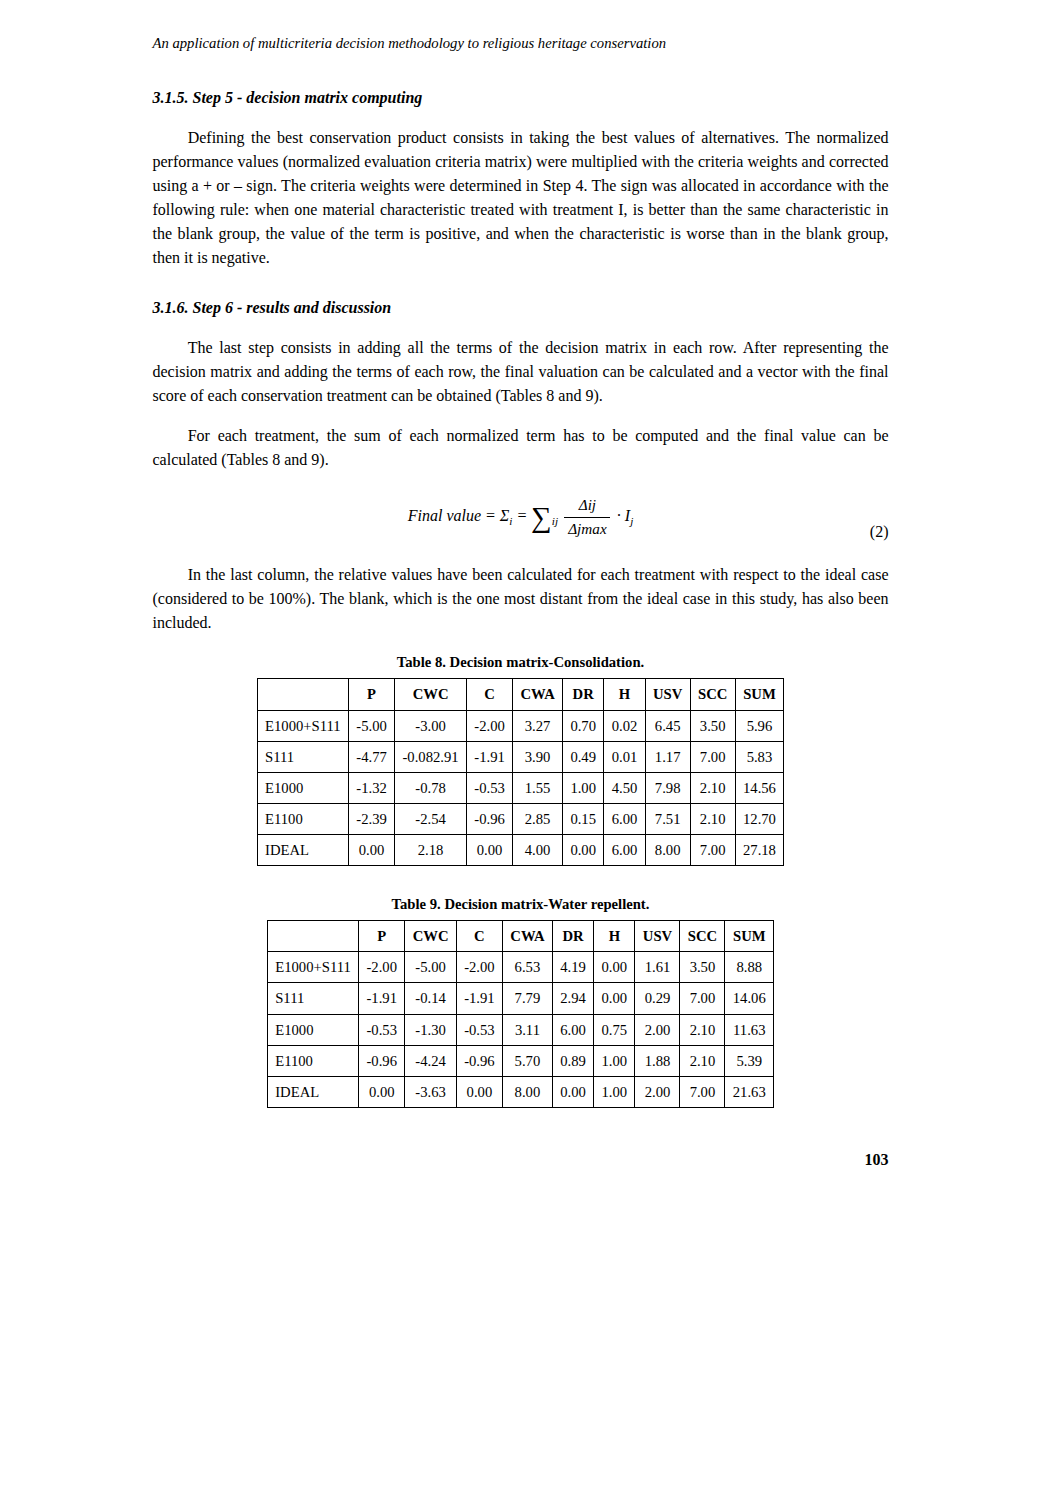An application of multicriteria decision methodology to religious heritage conservation
3.1.5. Step 5 - decision matrix computing
Defining the best conservation product consists in taking the best values of alternatives. The normalized performance values (normalized evaluation criteria matrix) were multiplied with the criteria weights and corrected using a + or – sign. The criteria weights were determined in Step 4. The sign was allocated in accordance with the following rule: when one material characteristic treated with treatment I, is better than the same characteristic in the blank group, the value of the term is positive, and when the characteristic is worse than in the blank group, then it is negative.
3.1.6. Step 6 - results and discussion
The last step consists in adding all the terms of the decision matrix in each row. After representing the decision matrix and adding the terms of each row, the final valuation can be calculated and a vector with the final score of each conservation treatment can be obtained (Tables 8 and 9).
For each treatment, the sum of each normalized term has to be computed and the final value can be calculated (Tables 8 and 9).
Final value = Σi = ∑ij Δij Δjmax · Ij (2)
In the last column, the relative values have been calculated for each treatment with respect to the ideal case (considered to be 100%). The blank, which is the one most distant from the ideal case in this study, has also been included.
Table 8. Decision matrix-Consolidation.
| | P | CWC | C | CWA | DR | H | USV | SCC | SUM |
| --- | --- | --- | --- | --- | --- | --- | --- | --- | --- |
| E1000+S111 | -5.00 | -3.00 | -2.00 | 3.27 | 0.70 | 0.02 | 6.45 | 3.50 | 5.96 |
| S111 | -4.77 | -0.082.91 | -1.91 | 3.90 | 0.49 | 0.01 | 1.17 | 7.00 | 5.83 |
| E1000 | -1.32 | -0.78 | -0.53 | 1.55 | 1.00 | 4.50 | 7.98 | 2.10 | 14.56 |
| E1100 | -2.39 | -2.54 | -0.96 | 2.85 | 0.15 | 6.00 | 7.51 | 2.10 | 12.70 |
| IDEAL | 0.00 | 2.18 | 0.00 | 4.00 | 0.00 | 6.00 | 8.00 | 7.00 | 27.18 |
Table 9. Decision matrix-Water repellent.
| | P | CWC | C | CWA | DR | H | USV | SCC | SUM |
| --- | --- | --- | --- | --- | --- | --- | --- | --- | --- |
| E1000+S111 | -2.00 | -5.00 | -2.00 | 6.53 | 4.19 | 0.00 | 1.61 | 3.50 | 8.88 |
| S111 | -1.91 | -0.14 | -1.91 | 7.79 | 2.94 | 0.00 | 0.29 | 7.00 | 14.06 |
| E1000 | -0.53 | -1.30 | -0.53 | 3.11 | 6.00 | 0.75 | 2.00 | 2.10 | 11.63 |
| E1100 | -0.96 | -4.24 | -0.96 | 5.70 | 0.89 | 1.00 | 1.88 | 2.10 | 5.39 |
| IDEAL | 0.00 | -3.63 | 0.00 | 8.00 | 0.00 | 1.00 | 2.00 | 7.00 | 21.63 |
103